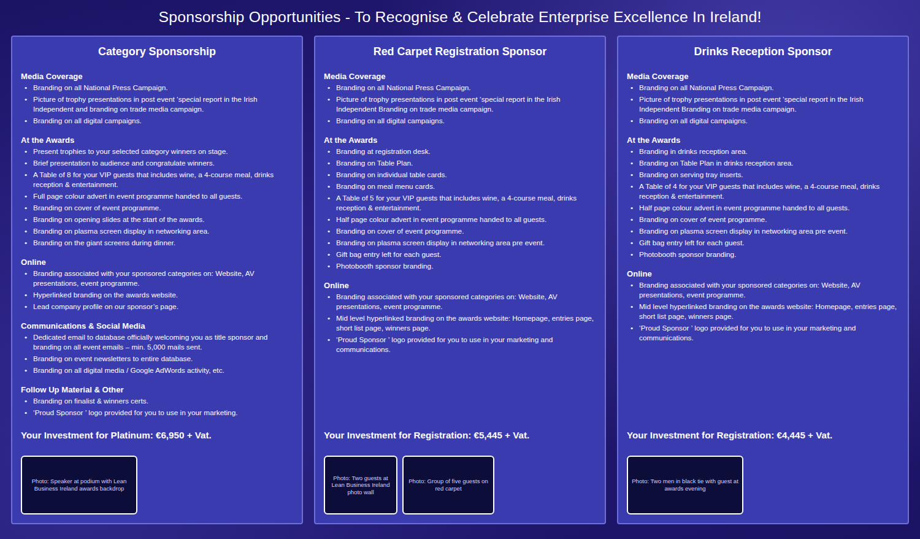Sponsorship Opportunities - To Recognise & Celebrate Enterprise Excellence In Ireland!
Category Sponsorship
Media Coverage
Branding on all National Press Campaign.
Picture of trophy presentations in post event ‘special report in the Irish Independent and branding on trade media campaign.
Branding on all digital campaigns.
At the Awards
Present trophies to your selected category winners on stage.
Brief presentation to audience and congratulate winners.
A Table of 8 for your VIP guests that includes wine, a 4-course meal, drinks reception & entertainment.
Full page colour advert in event programme handed to all guests.
Branding on cover of event programme.
Branding on opening slides at the start of the awards.
Branding on plasma screen display in networking area.
Branding on the giant screens during dinner.
Online
Branding associated with your sponsored categories on: Website, AV presentations, event programme.
Hyperlinked branding on the awards website.
Lead company profile on our sponsor’s page.
Communications & Social Media
Dedicated email to database officially welcoming you as title sponsor and branding on all event emails – min. 5,000 mails sent.
Branding on event newsletters to entire database.
Branding on all digital media / Google AdWords activity, etc.
Follow Up Material & Other
Branding on finalist & winners certs.
‘Proud Sponsor ’ logo provided for you to use in your marketing.
Your Investment for Platinum: €6,950 + Vat.
Photo: Speaker at podium with Lean Business Ireland awards backdrop
Red Carpet Registration Sponsor
Media Coverage
Branding on all National Press Campaign.
Picture of trophy presentations in post event ‘special report in the Irish Independent Branding on trade media campaign.
Branding on all digital campaigns.
At the Awards
Branding at registration desk.
Branding on Table Plan.
Branding on individual table cards.
Branding on meal menu cards.
A Table of 5 for your VIP guests that includes wine, a 4-course meal, drinks reception & entertainment.
Half page colour advert in event programme handed to all guests.
Branding on cover of event programme.
Branding on plasma screen display in networking area pre event.
Gift bag entry left for each guest.
Photobooth sponsor branding.
Online
Branding associated with your sponsored categories on: Website, AV presentations, event programme.
Mid level hyperlinked branding on the awards website: Homepage, entries page, short list page, winners page.
‘Proud Sponsor ’ logo provided for you to use in your marketing and communications.
Your Investment for Registration: €5,445 + Vat.
Photo: Two guests at Lean Business Ireland photo wall
Photo: Group of five guests on red carpet
Drinks Reception Sponsor
Media Coverage
Branding on all National Press Campaign.
Picture of trophy presentations in post event ‘special report in the Irish Independent Branding on trade media campaign.
Branding on all digital campaigns.
At the Awards
Branding in drinks reception area.
Branding on Table Plan in drinks reception area.
Branding on serving tray inserts.
A Table of 4 for your VIP guests that includes wine, a 4-course meal, drinks reception & entertainment.
Half page colour advert in event programme handed to all guests.
Branding on cover of event programme.
Branding on plasma screen display in networking area pre event.
Gift bag entry left for each guest.
Photobooth sponsor branding.
Online
Branding associated with your sponsored categories on: Website, AV presentations, event programme.
Mid level hyperlinked branding on the awards website: Homepage, entries page, short list page, winners page.
‘Proud Sponsor ’ logo provided for you to use in your marketing and communications.
Your Investment for Registration: €4,445 + Vat.
Photo: Two men in black tie with guest at awards evening